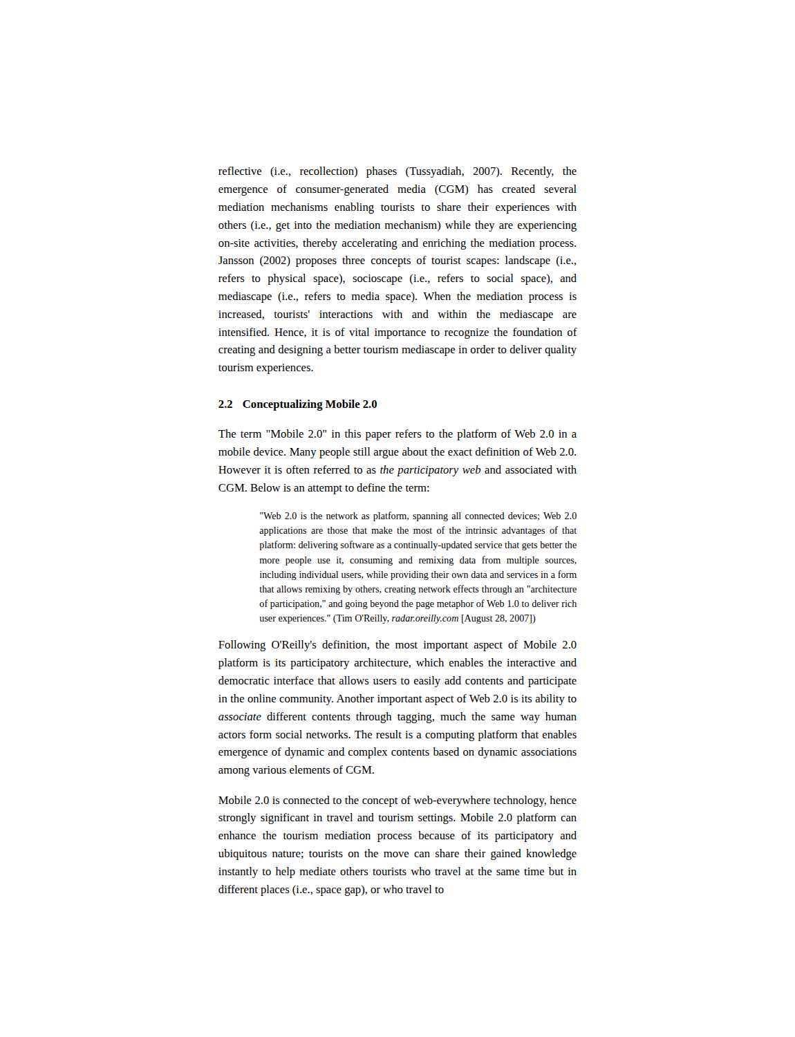reflective (i.e., recollection) phases (Tussyadiah, 2007). Recently, the emergence of consumer-generated media (CGM) has created several mediation mechanisms enabling tourists to share their experiences with others (i.e., get into the mediation mechanism) while they are experiencing on-site activities, thereby accelerating and enriching the mediation process. Jansson (2002) proposes three concepts of tourist scapes: landscape (i.e., refers to physical space), socioscape (i.e., refers to social space), and mediascape (i.e., refers to media space). When the mediation process is increased, tourists' interactions with and within the mediascape are intensified. Hence, it is of vital importance to recognize the foundation of creating and designing a better tourism mediascape in order to deliver quality tourism experiences.
2.2 Conceptualizing Mobile 2.0
The term "Mobile 2.0" in this paper refers to the platform of Web 2.0 in a mobile device. Many people still argue about the exact definition of Web 2.0. However it is often referred to as the participatory web and associated with CGM. Below is an attempt to define the term:
"Web 2.0 is the network as platform, spanning all connected devices; Web 2.0 applications are those that make the most of the intrinsic advantages of that platform: delivering software as a continually-updated service that gets better the more people use it, consuming and remixing data from multiple sources, including individual users, while providing their own data and services in a form that allows remixing by others, creating network effects through an "architecture of participation," and going beyond the page metaphor of Web 1.0 to deliver rich user experiences." (Tim O'Reilly, radar.oreilly.com [August 28, 2007])
Following O'Reilly's definition, the most important aspect of Mobile 2.0 platform is its participatory architecture, which enables the interactive and democratic interface that allows users to easily add contents and participate in the online community. Another important aspect of Web 2.0 is its ability to associate different contents through tagging, much the same way human actors form social networks. The result is a computing platform that enables emergence of dynamic and complex contents based on dynamic associations among various elements of CGM.
Mobile 2.0 is connected to the concept of web-everywhere technology, hence strongly significant in travel and tourism settings. Mobile 2.0 platform can enhance the tourism mediation process because of its participatory and ubiquitous nature; tourists on the move can share their gained knowledge instantly to help mediate others tourists who travel at the same time but in different places (i.e., space gap), or who travel to